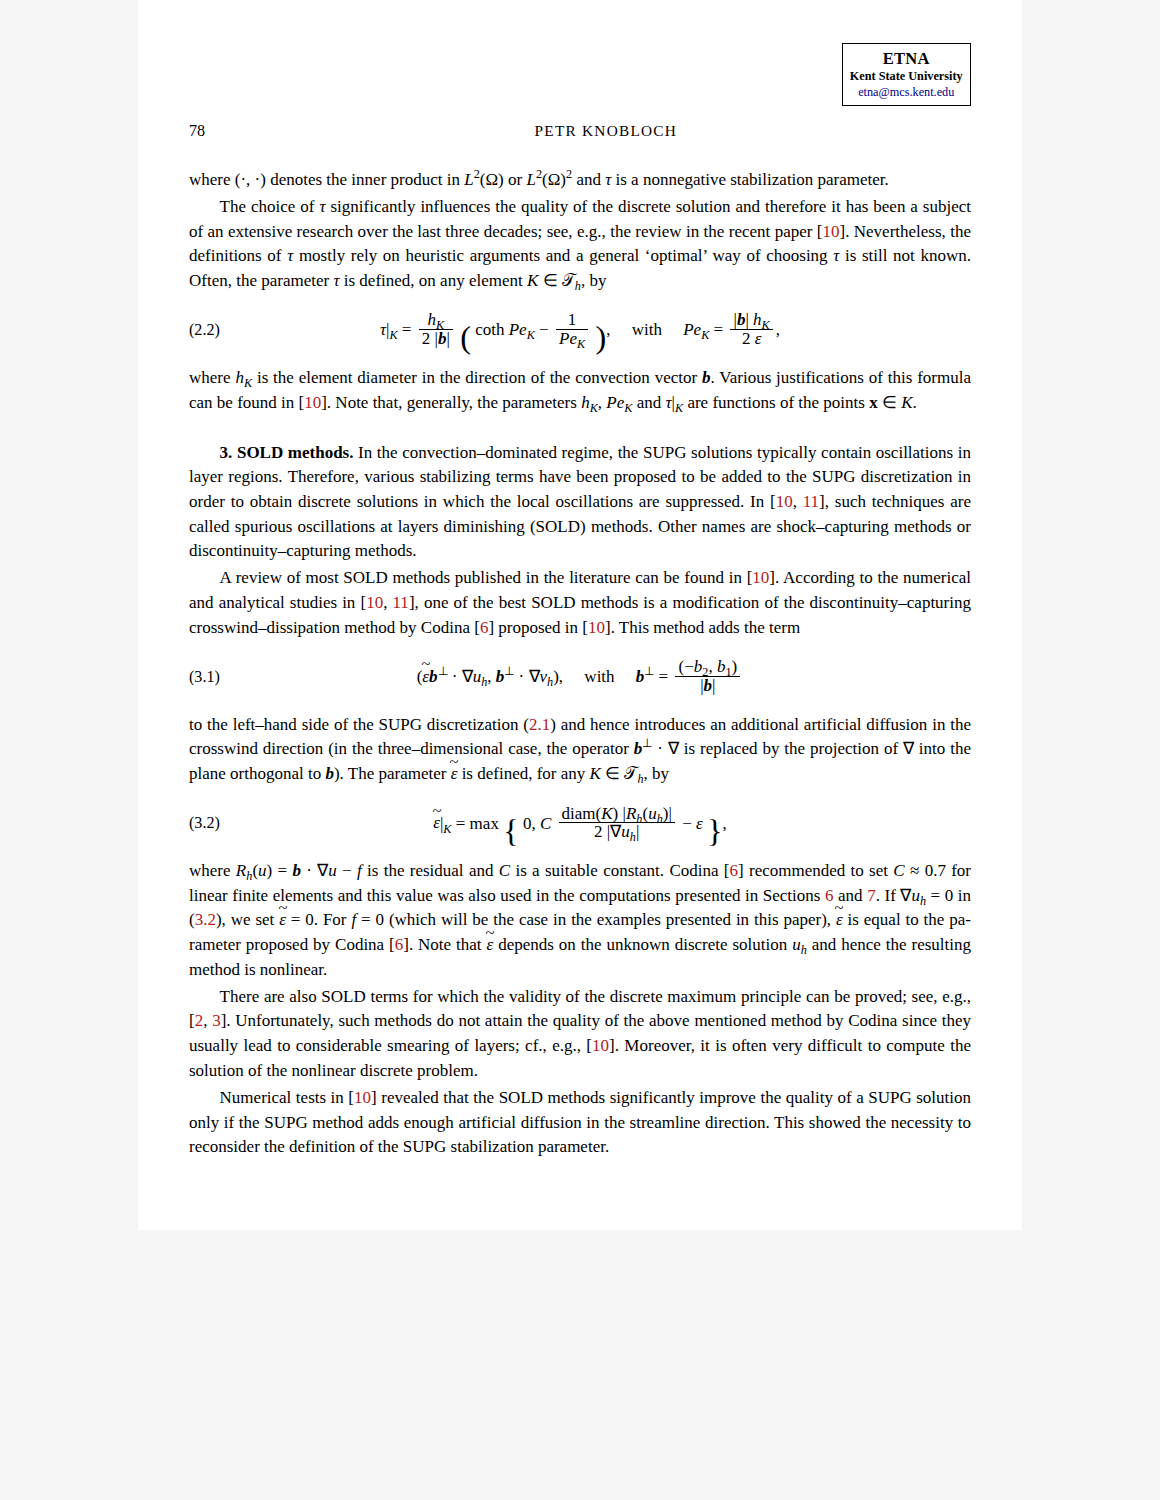ETNA
Kent State University
etna@mcs.kent.edu
78 Petr Knobloch
where (·, ·) denotes the inner product in L2(Ω) or L2(Ω)2 and τ is a nonnegative stabilization parameter.
The choice of τ significantly influences the quality of the discrete solution and therefore it has been a subject of an extensive research over the last three decades; see, e.g., the review in the recent paper [10]. Nevertheless, the definitions of τ mostly rely on heuristic arguments and a general ‘optimal’ way of choosing τ is still not known. Often, the parameter τ is defined, on any element K ∈ 𝒯h, by
(2.2) τ|K = hK 2 |b| ( coth PeK − 1 PeK ), with PeK = |b| hK 2 ε,
where hK is the element diameter in the direction of the convection vector b. Various justifications of this formula can be found in [10]. Note that, generally, the parameters hK, PeK and τ|K are functions of the points x ∈ K.
3. SOLD methods. In the convection–dominated regime, the SUPG solutions typically contain oscillations in layer regions. Therefore, various stabilizing terms have been proposed to be added to the SUPG discretization in order to obtain discrete solutions in which the local oscillations are suppressed. In [10, 11], such techniques are called spurious oscillations at layers diminishing (SOLD) methods. Other names are shock–capturing methods or discontinuity–capturing methods.
A review of most SOLD methods published in the literature can be found in [10]. According to the numerical and analytical studies in [10, 11], one of the best SOLD methods is a modification of the discontinuity–capturing crosswind–dissipation method by Codina [6] proposed in [10]. This method adds the term
(3.1) (εb⊥ · ∇uh, b⊥ · ∇vh), with b⊥ = (−b2, b1)|b|
to the left–hand side of the SUPG discretization (2.1) and hence introduces an additional artificial diffusion in the crosswind direction (in the three–dimensional case, the operator b⊥ · ∇ is replaced by the projection of ∇ into the plane orthogonal to b). The parameter ε is defined, for any K ∈ 𝒯h, by
(3.2) ε|K = max { 0, C diam(K) |Rh(uh)| 2 |∇uh| − ε },
where Rh(u) = b · ∇u − f is the residual and C is a suitable constant. Codina [6] recommended to set C ≈ 0.7 for linear finite elements and this value was also used in the computations presented in Sections 6 and 7. If ∇uh = 0 in (3.2), we set ε = 0. For f = 0 (which will be the case in the examples presented in this paper), ε is equal to the parameter proposed by Codina [6]. Note that ε depends on the unknown discrete solution uh and hence the resulting method is nonlinear.
There are also SOLD terms for which the validity of the discrete maximum principle can be proved; see, e.g., [2, 3]. Unfortunately, such methods do not attain the quality of the above mentioned method by Codina since they usually lead to considerable smearing of layers; cf., e.g., [10]. Moreover, it is often very difficult to compute the solution of the nonlinear discrete problem.
Numerical tests in [10] revealed that the SOLD methods significantly improve the quality of a SUPG solution only if the SUPG method adds enough artificial diffusion in the streamline direction. This showed the necessity to reconsider the definition of the SUPG stabilization parameter.